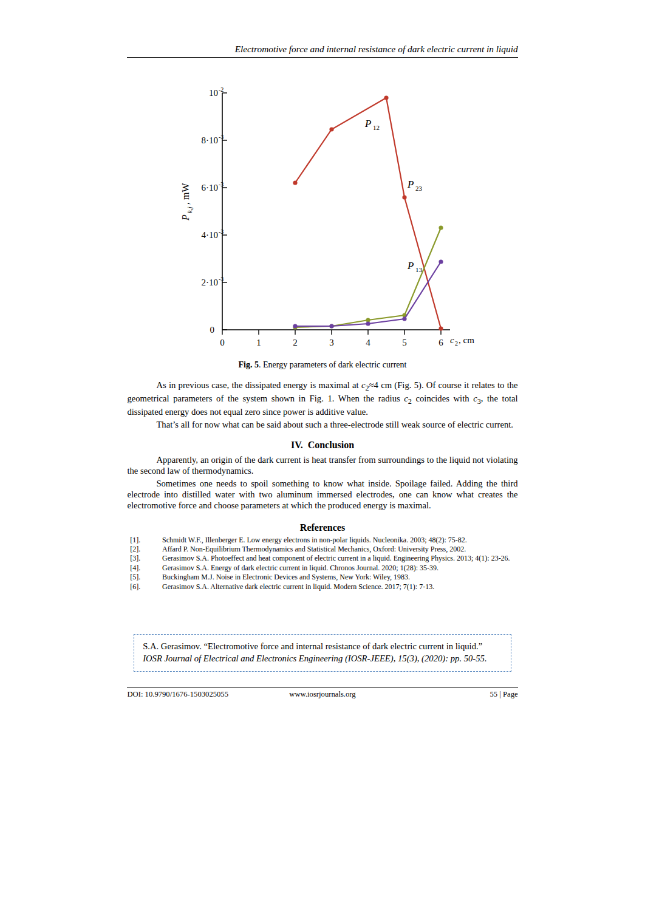Electromotive force and internal resistance of dark electric current in liquid
0 2·10 ​ 4·10 6·10 8·10 10 -3 -3 -3 -3 -2 0 1 2 3 4 5 6 c 2 , cm P k,j , mW P 12 P 23 P 13
Fig. 5. Energy parameters of dark electric current
As in previous case, the dissipated energy is maximal at c2≈4 cm (Fig. 5). Of course it relates to the geometrical parameters of the system shown in Fig. 1. When the radius c2 coincides with c3, the total dissipated energy does not equal zero since power is additive value.
That’s all for now what can be said about such a three-electrode still weak source of electric current.
IV. Conclusion
Apparently, an origin of the dark current is heat transfer from surroundings to the liquid not violating the second law of thermodynamics.
Sometimes one needs to spoil something to know what inside. Spoilage failed. Adding the third electrode into distilled water with two aluminum immersed electrodes, one can know what creates the electromotive force and choose parameters at which the produced energy is maximal.
References
| [1]. | Schmidt W.F., Illenberger E. Low energy electrons in non-polar liquids. Nucleonika. 2003; 48(2): 75-82. |
| [2]. | Affard P. Non-Equilibrium Thermodynamics and Statistical Mechanics, Oxford: University Press, 2002. |
| [3]. | Gerasimov S.A. Photoeffect and heat component of electric current in a liquid. Engineering Physics. 2013; 4(1): 23-26. |
| [4]. | Gerasimov S.A. Energy of dark electric current in liquid. Chronos Journal. 2020; 1(28): 35-39. |
| [5]. | Buckingham M.J. Noise in Electronic Devices and Systems, New York: Wiley, 1983. |
| [6]. | Gerasimov S.A. Alternative dark electric current in liquid. Modern Science. 2017; 7(1): 7-13. |
S.A. Gerasimov. “Electromotive force and internal resistance of dark electric current in liquid.”
IOSR Journal of Electrical and Electronics Engineering (IOSR-JEEE), 15(3), (2020): pp. 50-55.
DOI: 10.9790/1676-1503025055
www.iosrjournals.org
55 | Page